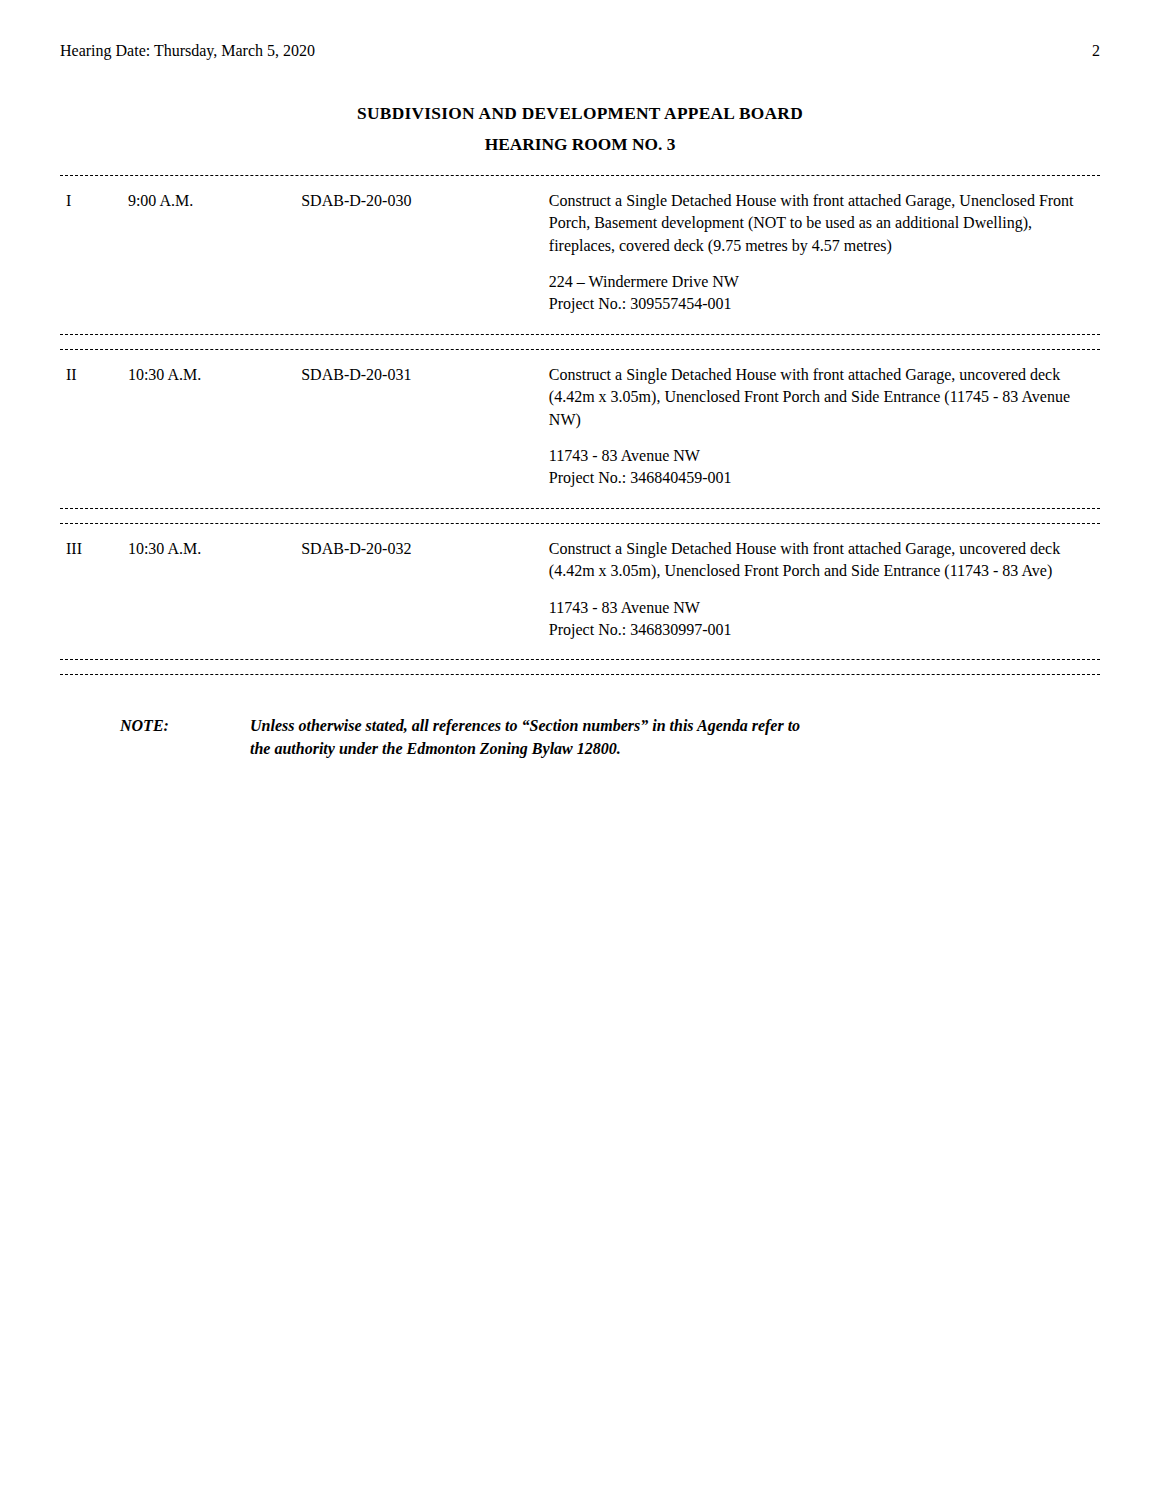Hearing Date: Thursday, March 5, 2020 2
SUBDIVISION AND DEVELOPMENT APPEAL BOARD
HEARING ROOM NO. 3
| I | 9:00 A.M. | SDAB-D-20-030 | Construct a Single Detached House with front attached Garage, Unenclosed Front Porch, Basement development (NOT to be used as an additional Dwelling), fireplaces, covered deck (9.75 metres by 4.57 metres) 224 – Windermere Drive NW Project No.: 309557454-001 |
| II | 10:30 A.M. | SDAB-D-20-031 | Construct a Single Detached House with front attached Garage, uncovered deck (4.42m x 3.05m), Unenclosed Front Porch and Side Entrance (11745 - 83 Avenue NW) 11743 - 83 Avenue NW Project No.: 346840459-001 |
| III | 10:30 A.M. | SDAB-D-20-032 | Construct a Single Detached House with front attached Garage, uncovered deck (4.42m x 3.05m), Unenclosed Front Porch and Side Entrance (11743 - 83 Ave) 11743 - 83 Avenue NW Project No.: 346830997-001 |
NOTE:
Unless otherwise stated, all references to “Section numbers” in this Agenda refer to the authority under the Edmonton Zoning Bylaw 12800.